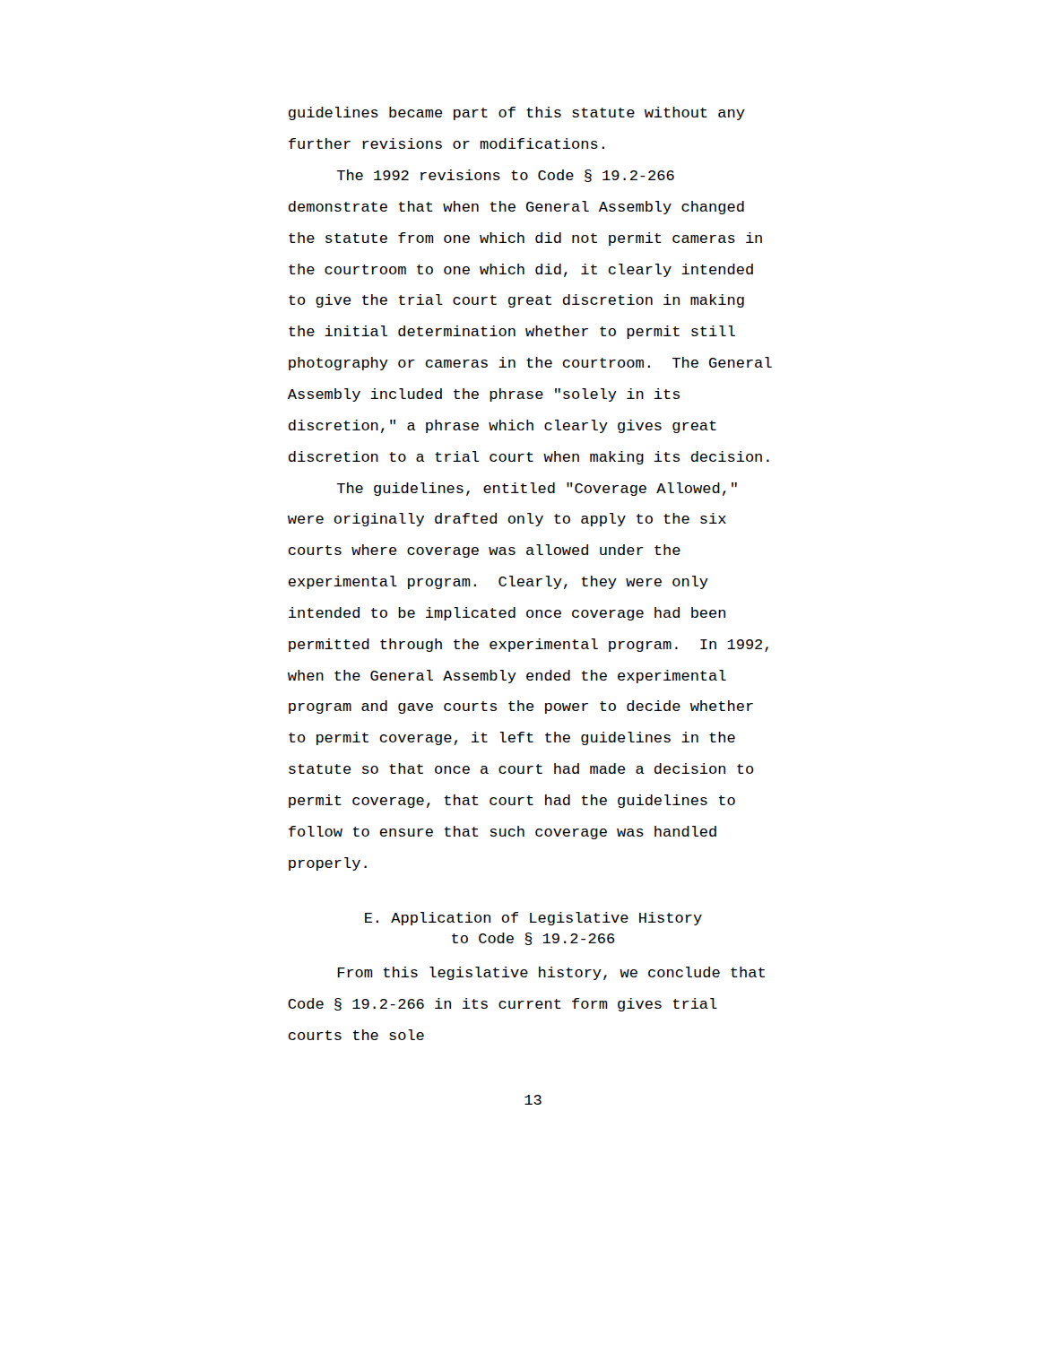guidelines became part of this statute without any further revisions or modifications.
The 1992 revisions to Code § 19.2-266 demonstrate that when the General Assembly changed the statute from one which did not permit cameras in the courtroom to one which did, it clearly intended to give the trial court great discretion in making the initial determination whether to permit still photography or cameras in the courtroom. The General Assembly included the phrase "solely in its discretion," a phrase which clearly gives great discretion to a trial court when making its decision.
The guidelines, entitled "Coverage Allowed," were originally drafted only to apply to the six courts where coverage was allowed under the experimental program. Clearly, they were only intended to be implicated once coverage had been permitted through the experimental program. In 1992, when the General Assembly ended the experimental program and gave courts the power to decide whether to permit coverage, it left the guidelines in the statute so that once a court had made a decision to permit coverage, that court had the guidelines to follow to ensure that such coverage was handled properly.
E. Application of Legislative History
to Code § 19.2-266
From this legislative history, we conclude that Code § 19.2-266 in its current form gives trial courts the sole
13